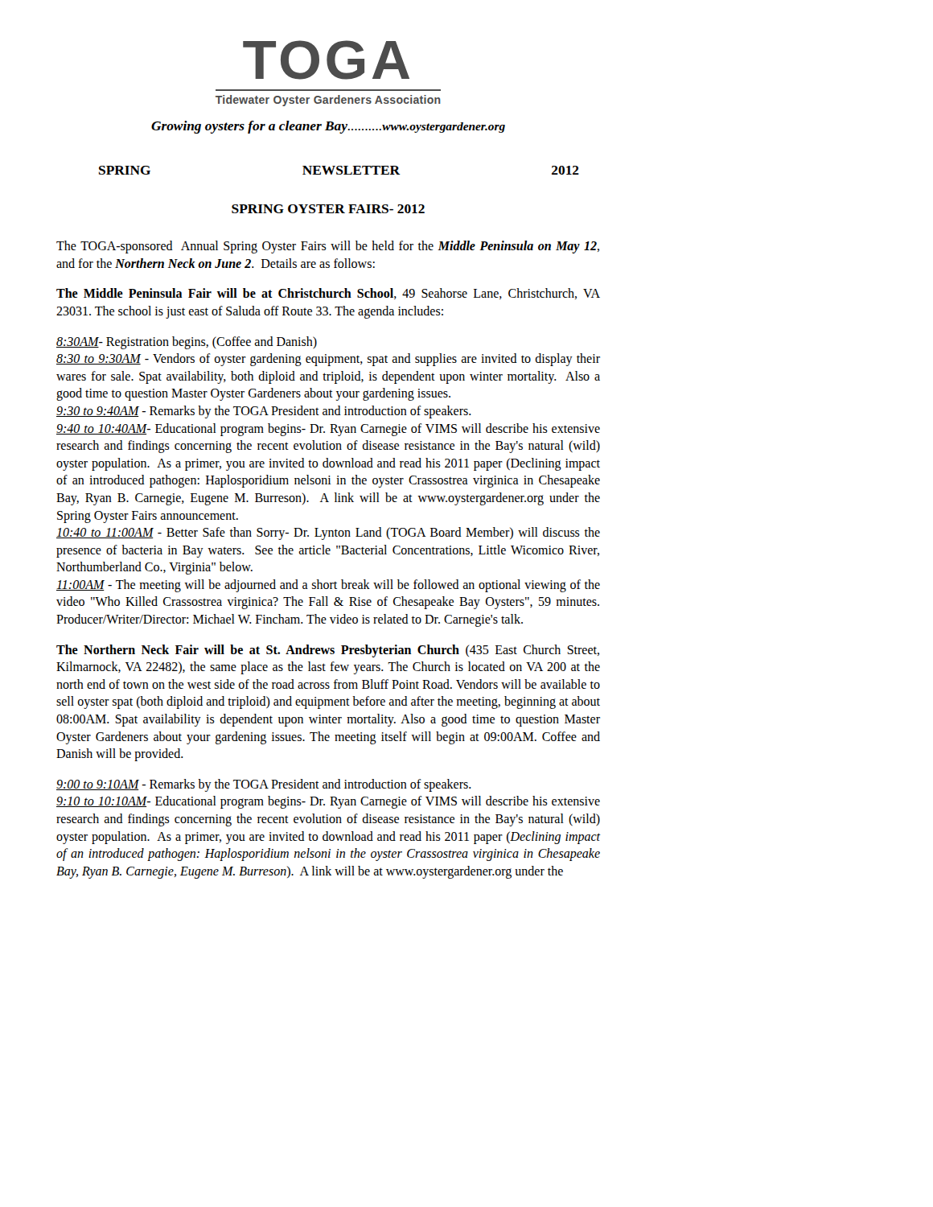TOGA
Tidewater Oyster Gardeners Association
Growing oysters for a cleaner Bay.......... www.oystergardener.org
SPRING NEWSLETTER 2012
SPRING OYSTER FAIRS- 2012
The TOGA-sponsored Annual Spring Oyster Fairs will be held for the Middle Peninsula on May 12, and for the Northern Neck on June 2. Details are as follows:
The Middle Peninsula Fair will be at Christchurch School, 49 Seahorse Lane, Christchurch, VA 23031. The school is just east of Saluda off Route 33. The agenda includes:
8:30AM- Registration begins, (Coffee and Danish)
8:30 to 9:30AM - Vendors of oyster gardening equipment, spat and supplies are invited to display their wares for sale. Spat availability, both diploid and triploid, is dependent upon winter mortality. Also a good time to question Master Oyster Gardeners about your gardening issues.
9:30 to 9:40AM - Remarks by the TOGA President and introduction of speakers.
9:40 to 10:40AM- Educational program begins- Dr. Ryan Carnegie of VIMS will describe his extensive research and findings concerning the recent evolution of disease resistance in the Bay's natural (wild) oyster population. As a primer, you are invited to download and read his 2011 paper (Declining impact of an introduced pathogen: Haplosporidium nelsoni in the oyster Crassostrea virginica in Chesapeake Bay, Ryan B. Carnegie, Eugene M. Burreson). A link will be at www.oystergardener.org under the Spring Oyster Fairs announcement.
10:40 to 11:00AM - Better Safe than Sorry- Dr. Lynton Land (TOGA Board Member) will discuss the presence of bacteria in Bay waters. See the article "Bacterial Concentrations, Little Wicomico River, Northumberland Co., Virginia" below.
11:00AM - The meeting will be adjourned and a short break will be followed an optional viewing of the video "Who Killed Crassostrea virginica? The Fall & Rise of Chesapeake Bay Oysters", 59 minutes. Producer/Writer/Director: Michael W. Fincham. The video is related to Dr. Carnegie's talk.
The Northern Neck Fair will be at St. Andrews Presbyterian Church (435 East Church Street, Kilmarnock, VA 22482), the same place as the last few years. The Church is located on VA 200 at the north end of town on the west side of the road across from Bluff Point Road. Vendors will be available to sell oyster spat (both diploid and triploid) and equipment before and after the meeting, beginning at about 08:00AM. Spat availability is dependent upon winter mortality. Also a good time to question Master Oyster Gardeners about your gardening issues. The meeting itself will begin at 09:00AM. Coffee and Danish will be provided.
9:00 to 9:10AM - Remarks by the TOGA President and introduction of speakers.
9:10 to 10:10AM- Educational program begins- Dr. Ryan Carnegie of VIMS will describe his extensive research and findings concerning the recent evolution of disease resistance in the Bay's natural (wild) oyster population. As a primer, you are invited to download and read his 2011 paper (Declining impact of an introduced pathogen: Haplosporidium nelsoni in the oyster Crassostrea virginica in Chesapeake Bay, Ryan B. Carnegie, Eugene M. Burreson). A link will be at www.oystergardener.org under the